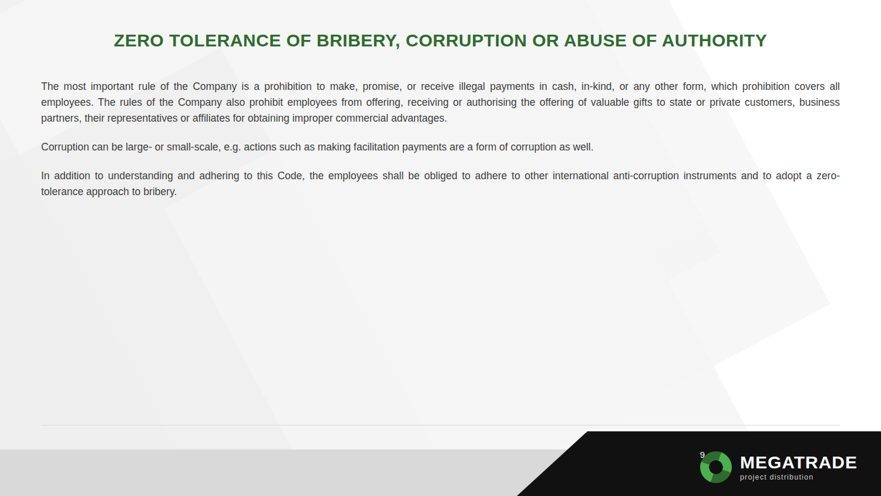Zero tolerance of bribery, corruption or abuse of authority
The most important rule of the Company is a prohibition to make, promise, or receive illegal payments in cash, in-kind, or any other form, which prohibition covers all employees. The rules of the Company also prohibit employees from offering, receiving or authorising the offering of valuable gifts to state or private customers, business partners, their representatives or affiliates for obtaining improper commercial advantages.
Corruption can be large- or small-scale, e.g. actions such as making facilitation payments are a form of corruption as well.
In addition to understanding and adhering to this Code, the employees shall be obliged to adhere to other international anti-corruption instruments and to adopt a zero-tolerance approach to bribery.
9
MEGATRADE project distribution